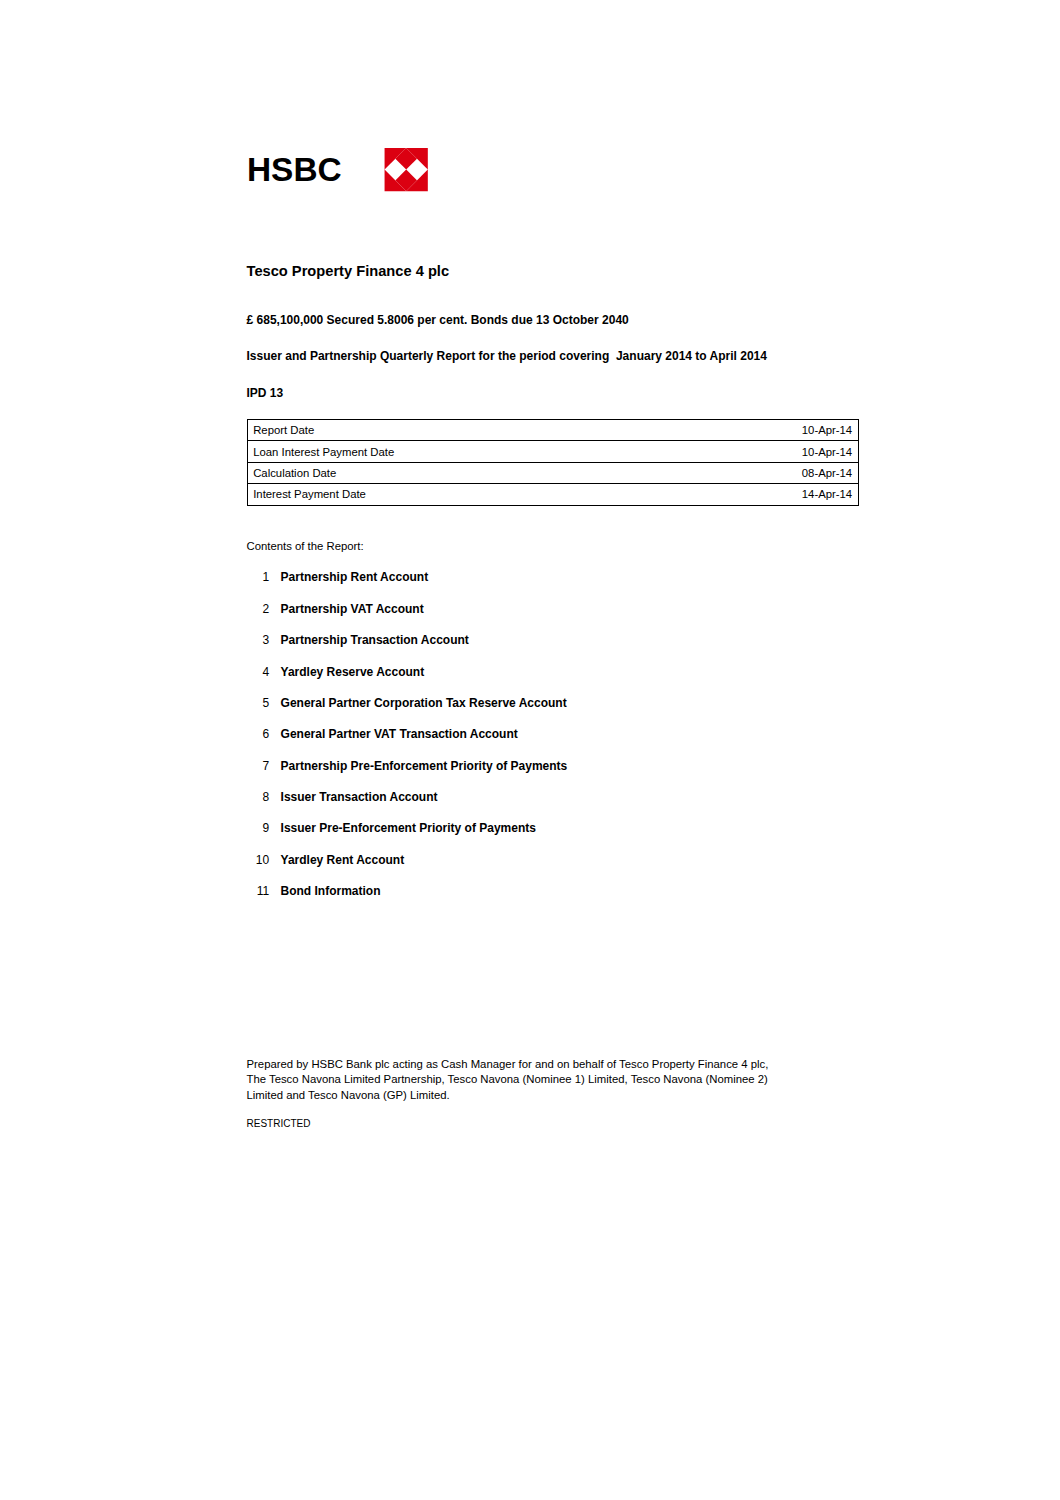HSBC
Tesco Property Finance 4 plc
£ 685,100,000 Secured 5.8006 per cent. Bonds due 13 October 2040
Issuer and Partnership Quarterly Report for the period covering January 2014 to April 2014
IPD 13
| Report Date | 10-Apr-14 |
| Loan Interest Payment Date | 10-Apr-14 |
| Calculation Date | 08-Apr-14 |
| Interest Payment Date | 14-Apr-14 |
Contents of the Report:
Partnership Rent Account
Partnership VAT Account
Partnership Transaction Account
Yardley Reserve Account
General Partner Corporation Tax Reserve Account
General Partner VAT Transaction Account
Partnership Pre-Enforcement Priority of Payments
Issuer Transaction Account
Issuer Pre-Enforcement Priority of Payments
Yardley Rent Account
Bond Information
Prepared by HSBC Bank plc acting as Cash Manager for and on behalf of Tesco Property Finance 4 plc,
The Tesco Navona Limited Partnership, Tesco Navona (Nominee 1) Limited, Tesco Navona (Nominee 2)
Limited and Tesco Navona (GP) Limited.
RESTRICTED